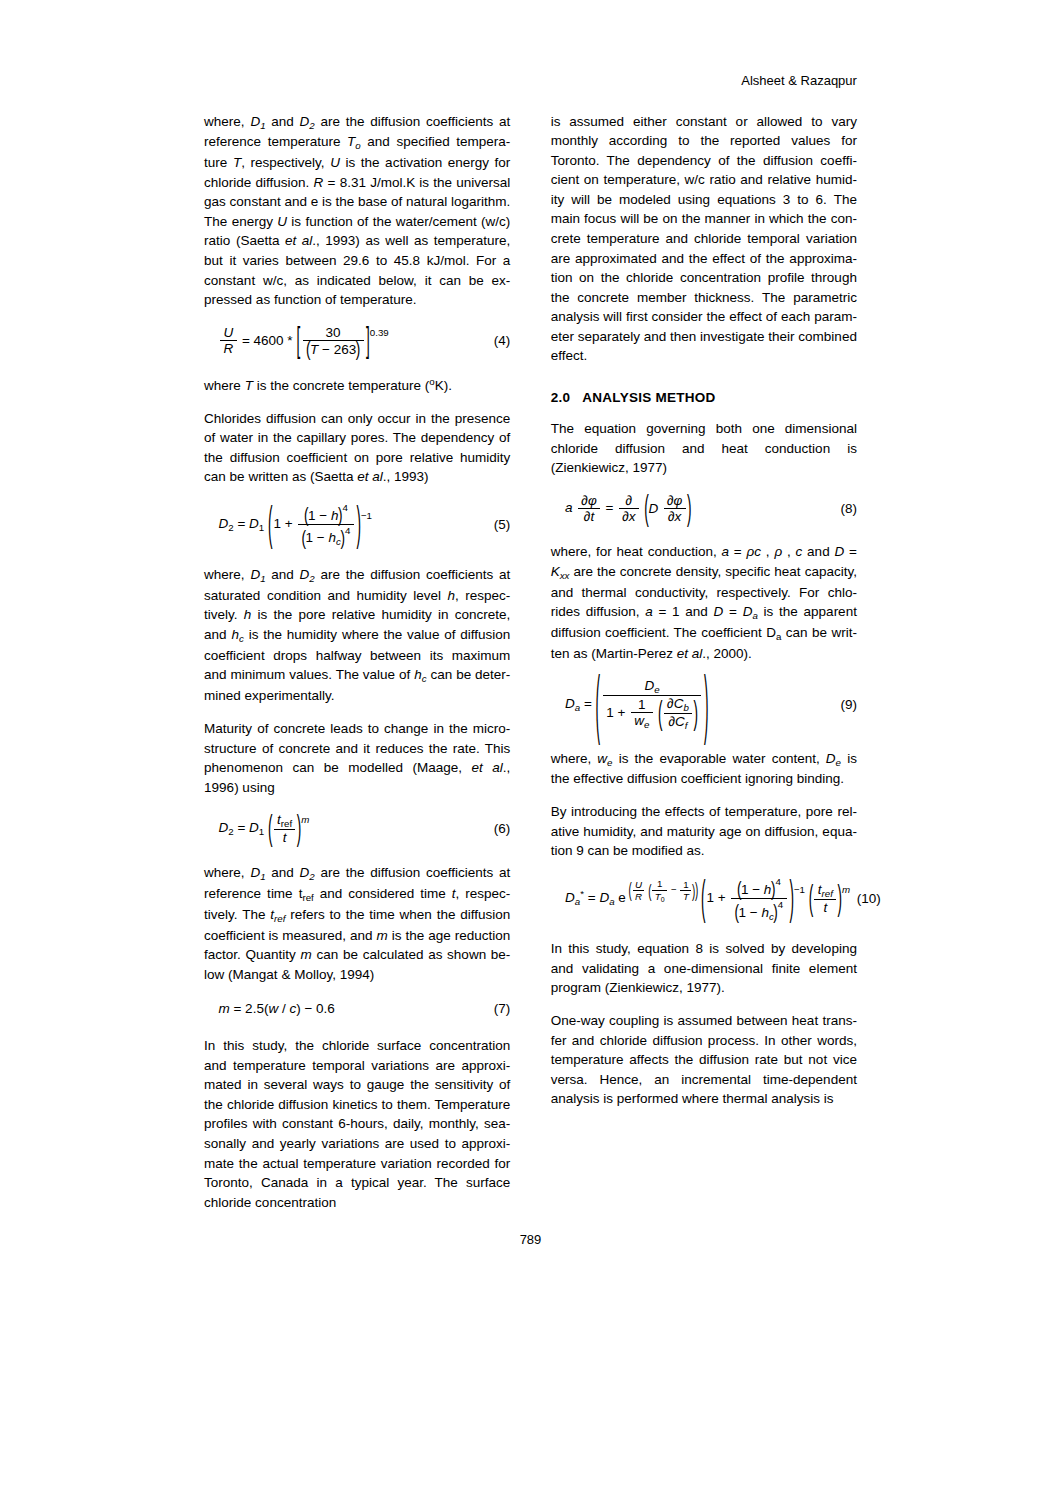Alsheet & Razaqpur
where, D1 and D2 are the diffusion coefficients at reference temperature To and specified temperature T, respectively, U is the activation energy for chloride diffusion. R = 8.31 J/mol.K is the universal gas constant and e is the base of natural logarithm. The energy U is function of the water/cement (w/c) ratio (Saetta et al., 1993) as well as temperature, but it varies between 29.6 to 45.8 kJ/mol. For a constant w/c, as indicated below, it can be expressed as function of temperature.
UR = 4600 * 30 T − 263 0.39
(4)
where T is the concrete temperature (oK).
Chlorides diffusion can only occur in the presence of water in the capillary pores. The dependency of the diffusion coefficient on pore relative humidity can be written as (Saetta et al., 1993)
D2 = D1 1 + 1 − h 4 1 − hc 4 −1
(5)
where, D1 and D2 are the diffusion coefficients at saturated condition and humidity level h, respectively. h is the pore relative humidity in concrete, and hc is the humidity where the value of diffusion coefficient drops halfway between its maximum and minimum values. The value of hc can be determined experimentally.
Maturity of concrete leads to change in the microstructure of concrete and it reduces the rate. This phenomenon can be modelled (Maage, et al., 1996) using
D2 = D1 tref t m
(6)
where, D1 and D2 are the diffusion coefficients at reference time tref and considered time t, respectively. The tref refers to the time when the diffusion coefficient is measured, and m is the age reduction factor. Quantity m can be calculated as shown below (Mangat & Molloy, 1994)
m = 2.5(w / c) − 0.6
(7)
In this study, the chloride surface concentration and temperature temporal variations are approximated in several ways to gauge the sensitivity of the chloride diffusion kinetics to them. Temperature profiles with constant 6-hours, daily, monthly, seasonally and yearly variations are used to approximate the actual temperature variation recorded for Toronto, Canada in a typical year. The surface chloride concentration
is assumed either constant or allowed to vary monthly according to the reported values for Toronto. The dependency of the diffusion coefficient on temperature, w/c ratio and relative humidity will be modeled using equations 3 to 6. The main focus will be on the manner in which the concrete temperature and chloride temporal variation are approximated and the effect of the approximation on the chloride concentration profile through the concrete member thickness. The parametric analysis will first consider the effect of each parameter separately and then investigate their combined effect.
2.0 ANALYSIS METHOD
The equation governing both one dimensional chloride diffusion and heat conduction is (Zienkiewicz, 1977)
a ∂φ∂t = ∂∂x D ∂φ∂x
(8)
where, for heat conduction, a = ρc , ρ , c and D = Kxx are the concrete density, specific heat capacity, and thermal conductivity, respectively. For chlorides diffusion, a = 1 and D = Da is the apparent diffusion coefficient. The coefficient Da can be written as (Martin-Perez et al., 2000).
Da = De 1 + 1 we ∂Cb∂Cf
(9)
where, we is the evaporable water content, De is the effective diffusion coefficient ignoring binding.
By introducing the effects of temperature, pore relative humidity, and maturity age on diffusion, equation 9 can be modified as.
Da* = Da e UR 1 T0 − 1 T 1 + 1 − h 4 1 − hc 4 −1 tref t m
(10)
In this study, equation 8 is solved by developing and validating a one-dimensional finite element program (Zienkiewicz, 1977).
One-way coupling is assumed between heat transfer and chloride diffusion process. In other words, temperature affects the diffusion rate but not vice versa. Hence, an incremental time-dependent analysis is performed where thermal analysis is
789